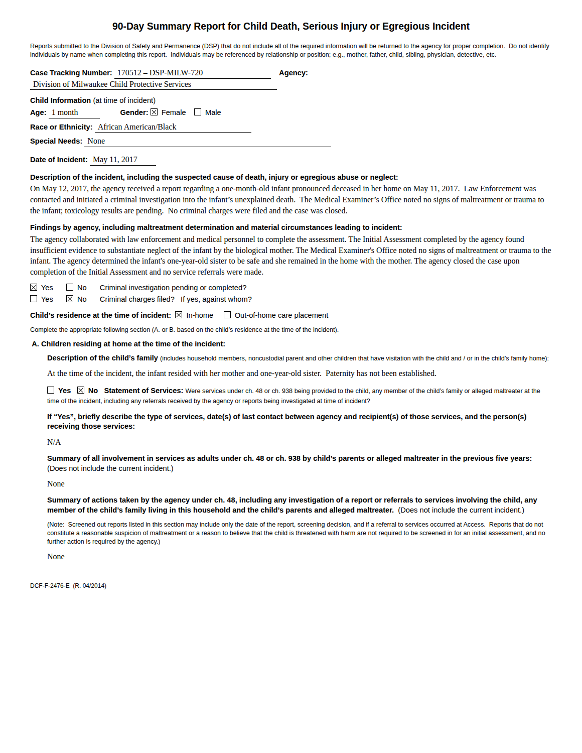90-Day Summary Report for Child Death, Serious Injury or Egregious Incident
Reports submitted to the Division of Safety and Permanence (DSP) that do not include all of the required information will be returned to the agency for proper completion. Do not identify individuals by name when completing this report. Individuals may be referenced by relationship or position; e.g., mother, father, child, sibling, physician, detective, etc.
Case Tracking Number: 170512 – DSP-MILW-720 Agency: Division of Milwaukee Child Protective Services
Child Information (at time of incident)
Age: 1 month Gender: Female Male
Race or Ethnicity: African American/Black
Special Needs: None
Date of Incident: May 11, 2017
Description of the incident, including the suspected cause of death, injury or egregious abuse or neglect:
On May 12, 2017, the agency received a report regarding a one-month-old infant pronounced deceased in her home on May 11, 2017. Law Enforcement was contacted and initiated a criminal investigation into the infant’s unexplained death. The Medical Examiner’s Office noted no signs of maltreatment or trauma to the infant; toxicology results are pending. No criminal charges were filed and the case was closed.
Findings by agency, including maltreatment determination and material circumstances leading to incident:
The agency collaborated with law enforcement and medical personnel to complete the assessment. The Initial Assessment completed by the agency found insufficient evidence to substantiate neglect of the infant by the biological mother. The Medical Examiner's Office noted no signs of maltreatment or trauma to the infant. The agency determined the infant's one-year-old sister to be safe and she remained in the home with the mother. The agency closed the case upon completion of the Initial Assessment and no service referrals were made.
Yes No Criminal investigation pending or completed?
Yes No Criminal charges filed? If yes, against whom?
Child’s residence at the time of incident: In-home Out-of-home care placement
Complete the appropriate following section (A. or B. based on the child’s residence at the time of the incident).
Children residing at home at the time of the incident:
Description of the child’s family (includes household members, noncustodial parent and other children that have visitation with the child and / or in the child’s family home):
At the time of the incident, the infant resided with her mother and one-year-old sister. Paternity has not been established.
Yes No Statement of Services: Were services under ch. 48 or ch. 938 being provided to the child, any member of the child’s family or alleged maltreater at the time of the incident, including any referrals received by the agency or reports being investigated at time of incident?
If “Yes”, briefly describe the type of services, date(s) of last contact between agency and recipient(s) of those services, and the person(s) receiving those services:
N/A
Summary of all involvement in services as adults under ch. 48 or ch. 938 by child’s parents or alleged maltreater in the previous five years: (Does not include the current incident.)
None
Summary of actions taken by the agency under ch. 48, including any investigation of a report or referrals to services involving the child, any member of the child’s family living in this household and the child’s parents and alleged maltreater. (Does not include the current incident.)
(Note: Screened out reports listed in this section may include only the date of the report, screening decision, and if a referral to services occurred at Access. Reports that do not constitute a reasonable suspicion of maltreatment or a reason to believe that the child is threatened with harm are not required to be screened in for an initial assessment, and no further action is required by the agency.)
None
DCF-F-2476-E (R. 04/2014)